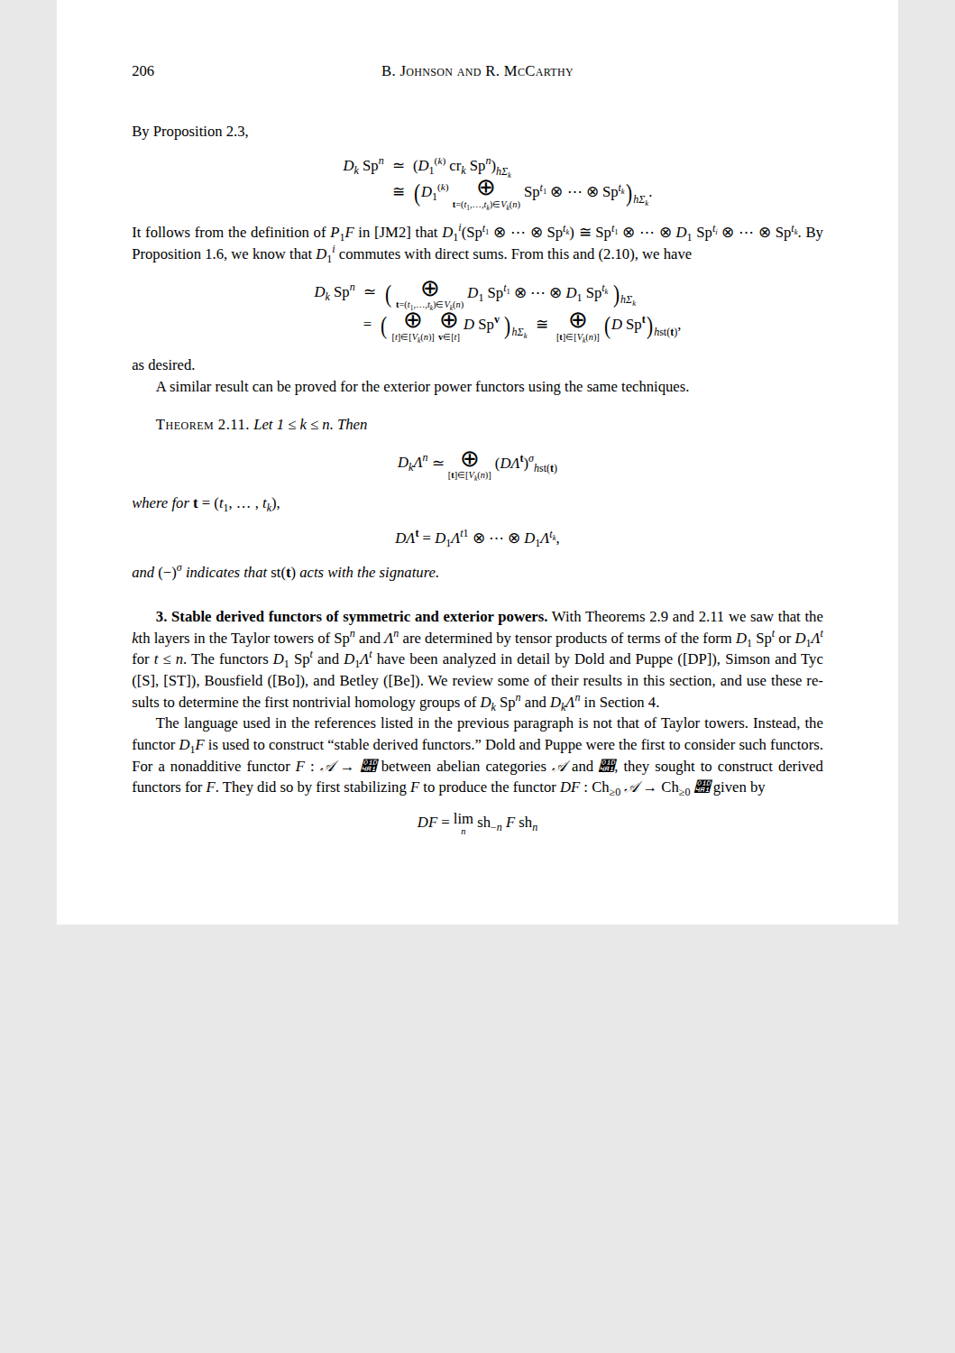206 B. Johnson and R. McCarthy 206
By Proposition 2.3,
Dk Spn ≃ (D1(k) crk Spn)hΣk ≅ (D1(k) ⊕t=(t1,…,tk)∈Vk(n) Spt1 ⊗ ⋯ ⊗ Sptk) hΣk.
It follows from the definition of P1F in [JM2] that D1i(Spt1 ⊗ ⋯ ⊗ Sptk) ≅ Spt1 ⊗ ⋯ ⊗ D1 Spti ⊗ ⋯ ⊗ Sptk. By Proposition 1.6, we know that D1i commutes with direct sums. From this and (2.10), we have
Dk Spn ≃ ( ⊕t=(t1,…,tk)∈Vk(n) D1 Spt1 ⊗ ⋯ ⊗ D1 Sptk ) hΣk = ( ⊕[t]∈[Vk(n)] ⊕v∈[t] D Spv ) hΣk ≅ ⊕[t]∈[Vk(n)] (D Spt) hst(t),
as desired.
A similar result can be proved for the exterior power functors using the same techniques.
Theorem 2.11. Let 1 ≤ k ≤ n. Then
DkΛn ≃ ⊕[t]∈[Vk(n)] (DΛt)σhst(t)
where for t = (t1, … , tk),
DΛt = D1Λt1 ⊗ ⋯ ⊗ D1Λtk,
and (−)σ indicates that st(t) acts with the signature.
3. Stable derived functors of symmetric and exterior powers. With Theorems 2.9 and 2.11 we saw that the kth layers in the Taylor towers of Spn and Λn are determined by tensor products of terms of the form D1 Spt or D1Λt for t ≤ n. The functors D1 Spt and D1Λt have been analyzed in detail by Dold and Puppe ([DP]), Simson and Tyc ([S], [ST]), Bousfield ([Bo]), and Betley ([Be]). We review some of their results in this section, and use these results to determine the first nontrivial homology groups of Dk Spn and DkΛn in Section 4.
The language used in the references listed in the previous paragraph is not that of Taylor towers. Instead, the functor D1F is used to construct “stable derived functors.” Dold and Puppe were the first to consider such functors. For a nonadditive functor F : 𝒜 → 𝒡 between abelian categories 𝒜 and 𝒡, they sought to construct derived functors for F. They did so by first stabilizing F to produce the functor DF : Ch≥0 𝒜 → Ch≥0 𝒡 given by
DF = lim n sh−n F shn